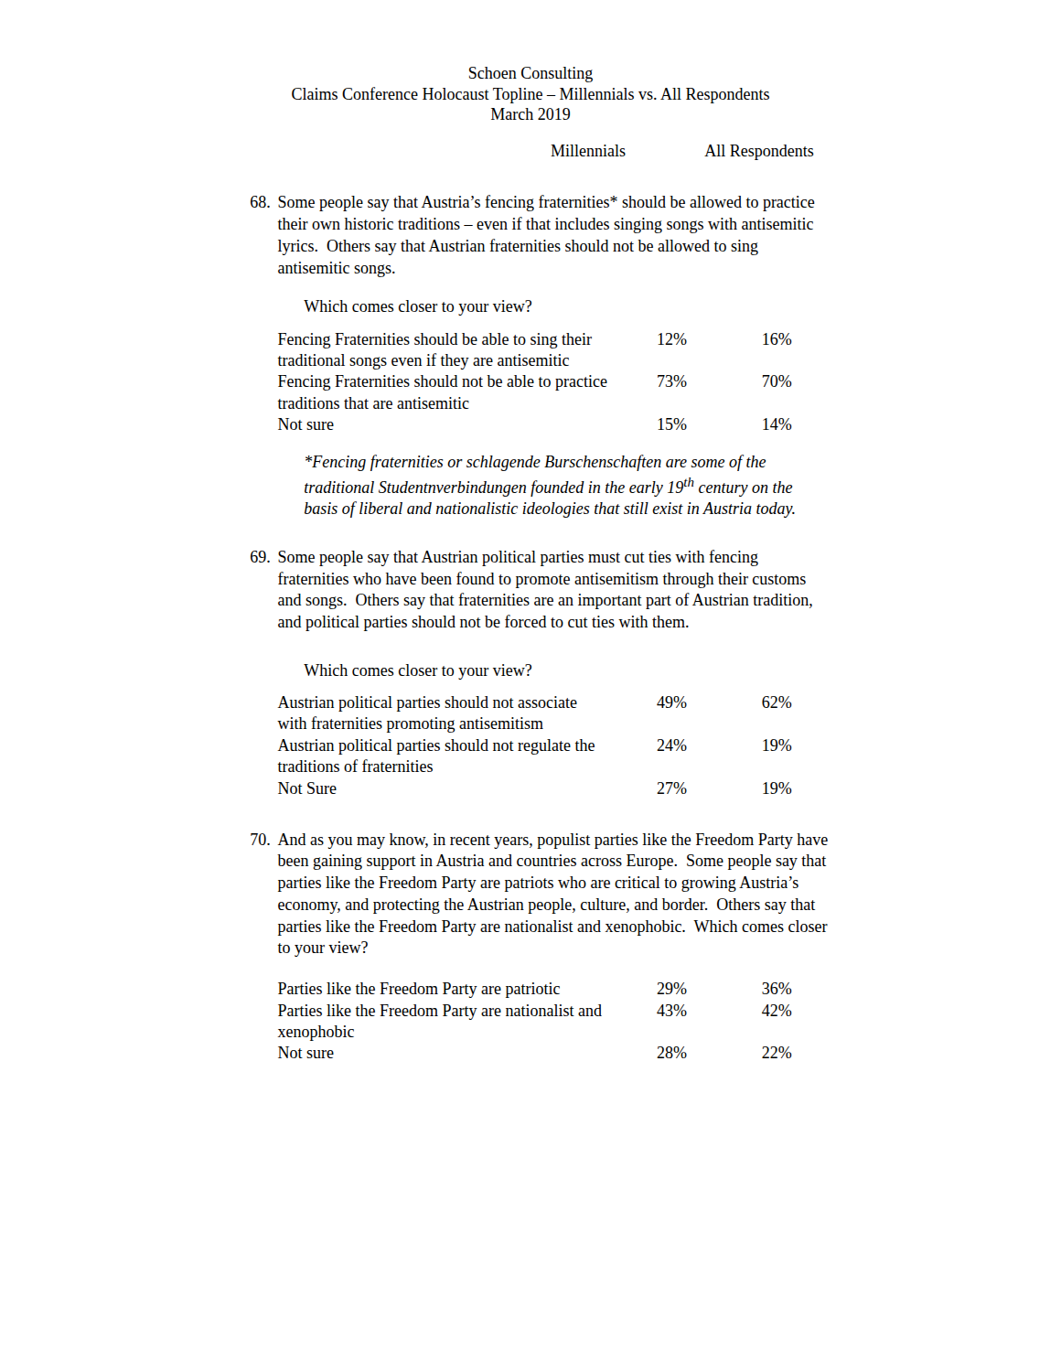Schoen Consulting
Claims Conference Holocaust Topline – Millennials vs. All Respondents
March 2019
Millennials All Respondents
68.
Some people say that Austria’s fencing fraternities* should be allowed to practice their own historic traditions – even if that includes singing songs with antisemitic lyrics. Others say that Austrian fraternities should not be allowed to sing antisemitic songs.
Which comes closer to your view?
| Fencing Fraternities should be able to sing their traditional songs even if they are antisemitic | 12% | 16% |
| Fencing Fraternities should not be able to practice traditions that are antisemitic | 73% | 70% |
| Not sure | 15% | 14% |
*Fencing fraternities or schlagende Burschenschaften are some of the traditional Studentnverbindungen founded in the early 19th century on the basis of liberal and nationalistic ideologies that still exist in Austria today.
69.
Some people say that Austrian political parties must cut ties with fencing fraternities who have been found to promote antisemitism through their customs and songs. Others say that fraternities are an important part of Austrian tradition, and political parties should not be forced to cut ties with them.
Which comes closer to your view?
| Austrian political parties should not associate with fraternities promoting antisemitism | 49% | 62% |
| Austrian political parties should not regulate the traditions of fraternities | 24% | 19% |
| Not Sure | 27% | 19% |
70.
And as you may know, in recent years, populist parties like the Freedom Party have been gaining support in Austria and countries across Europe. Some people say that parties like the Freedom Party are patriots who are critical to growing Austria’s economy, and protecting the Austrian people, culture, and border. Others say that parties like the Freedom Party are nationalist and xenophobic. Which comes closer to your view?
| Parties like the Freedom Party are patriotic | 29% | 36% |
| Parties like the Freedom Party are nationalist and xenophobic | 43% | 42% |
| Not sure | 28% | 22% |